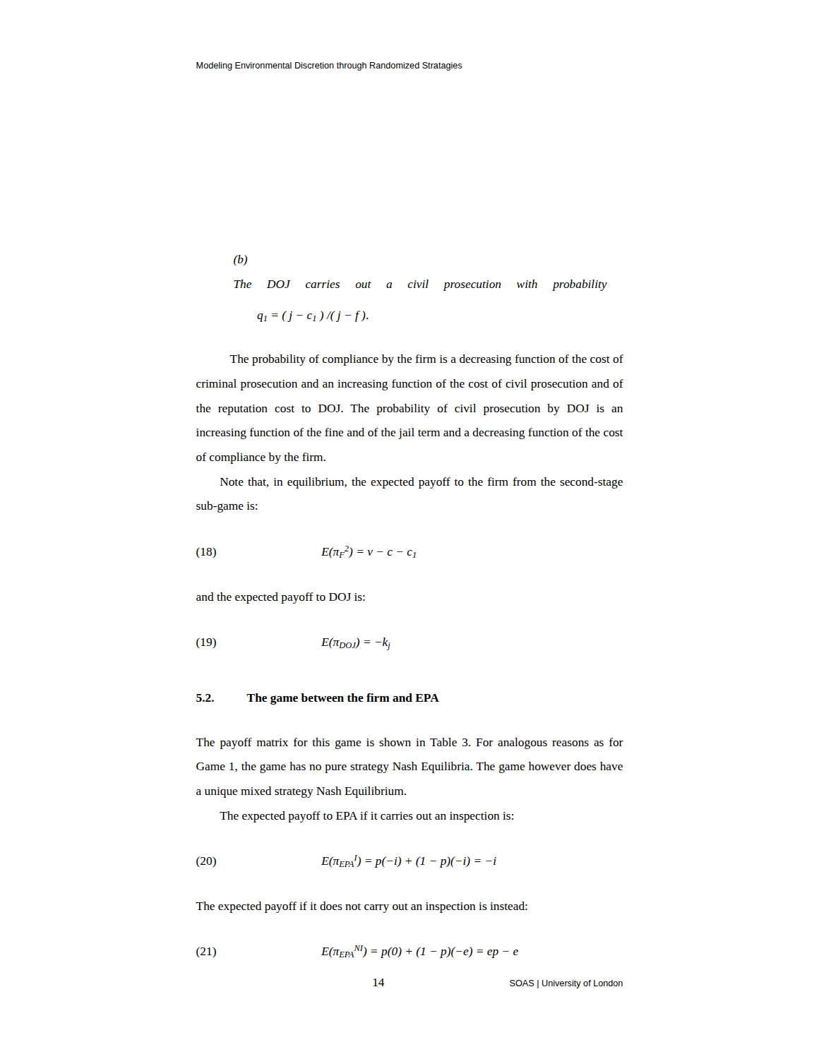Modeling Environmental Discretion through Randomized Stratagies
(b) The DOJ carries out a civil prosecution with probability
q1 = ( j − c1 ) /( j − f ).
The probability of compliance by the firm is a decreasing function of the cost of criminal prosecution and an increasing function of the cost of civil prosecution and of the reputation cost to DOJ. The probability of civil prosecution by DOJ is an increasing function of the fine and of the jail term and a decreasing function of the cost of compliance by the firm.
Note that, in equilibrium, the expected payoff to the firm from the second-stage sub-game is:
(18) E(πF2) = v − c − c1
and the expected payoff to DOJ is:
(19) E(πDOJ) = −kj
5.2. The game between the firm and EPA
The payoff matrix for this game is shown in Table 3. For analogous reasons as for Game 1, the game has no pure strategy Nash Equilibria. The game however does have a unique mixed strategy Nash Equilibrium.
The expected payoff to EPA if it carries out an inspection is:
(20) E(πEPAI) = p(−i) + (1 − p)(−i) = −i
The expected payoff if it does not carry out an inspection is instead:
(21) E(πEPANI) = p(0) + (1 − p)(−e) = ep − e
14 SOAS | University of London